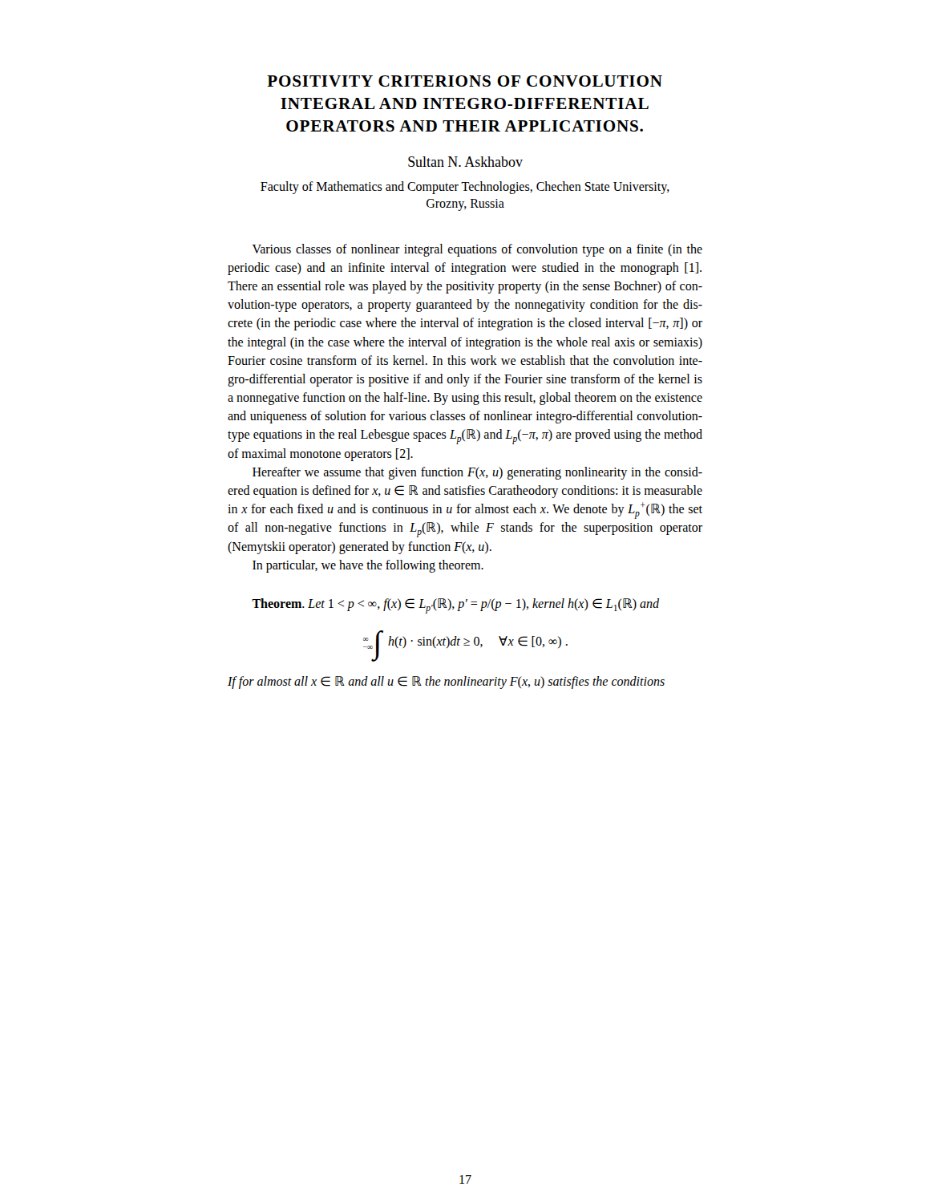Positivity Criterions of Convolution
Integral and Integro-Differential
Operators and Their Applications.
Sultan N. Askhabov
Faculty of Mathematics and Computer Technologies, Chechen State University,
Grozny, Russia
Various classes of nonlinear integral equations of convolution type on a finite (in the periodic case) and an infinite interval of integration were studied in the monograph [1]. There an essential role was played by the positivity property (in the sense Bochner) of convolution-type operators, a property guaranteed by the nonnegativity condition for the discrete (in the periodic case where the interval of integration is the closed interval [−π, π]) or the integral (in the case where the interval of integration is the whole real axis or semiaxis) Fourier cosine transform of its kernel. In this work we establish that the convolution integro-differential operator is positive if and only if the Fourier sine transform of the kernel is a nonnegative function on the half-line. By using this result, global theorem on the existence and uniqueness of solution for various classes of nonlinear integro-differential convolution-type equations in the real Lebesgue spaces Lp(ℝ) and Lp(−π, π) are proved using the method of maximal monotone operators [2].
Hereafter we assume that given function F(x, u) generating nonlinearity in the considered equation is defined for x, u ∈ ℝ and satisfies Caratheodory conditions: it is measurable in x for each fixed u and is continuous in u for almost each x. We denote by Lp+(ℝ) the set of all non-negative functions in Lp(ℝ), while F stands for the superposition operator (Nemytskii operator) generated by function F(x, u).
In particular, we have the following theorem.
Theorem. Let 1 < p < ∞, f(x) ∈ Lp′(ℝ), p′ = p/(p − 1), kernel h(x) ∈ L1(ℝ) and
∞−∞∫ h(t) · sin(xt)dt ≥ 0, ∀x ∈ [0, ∞) .
If for almost all x ∈ ℝ and all u ∈ ℝ the nonlinearity F(x, u) satisfies the conditions
17